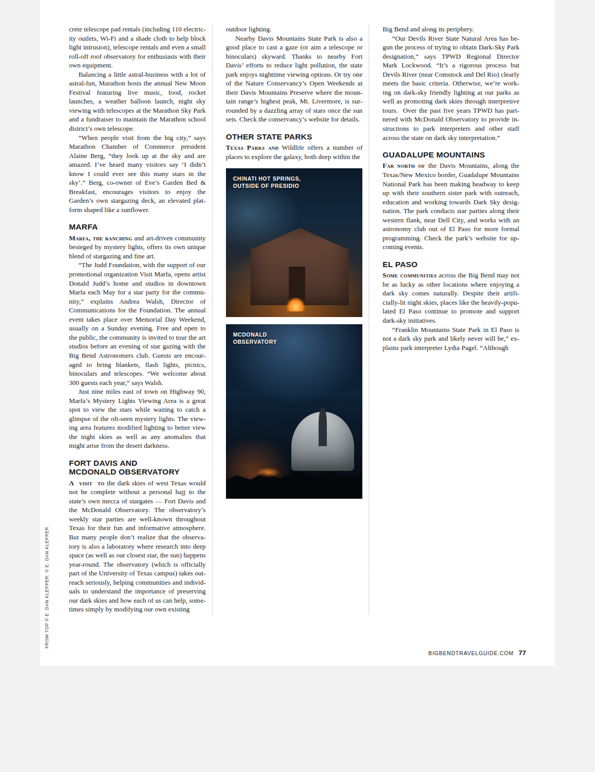crete telescope pad rentals (including 110 electricity outlets, Wi-Fi and a shade cloth to help block light intrusion), telescope rentals and even a small roll-off roof observatory for enthusiasts with their own equipment.
Balancing a little astral-business with a lot of astral-fun, Marathon hosts the annual New Moon Festival featuring live music, food, rocket launches, a weather balloon launch, night sky viewing with telescopes at the Marathon Sky Park and a fundraiser to maintain the Marathon school district’s own telescope.
“When people visit from the big city,” says Marathon Chamber of Commerce president Alaine Berg, “they look up at the sky and are amazed. I’ve heard many visitors say ‘I didn’t know I could ever see this many stars in the sky’.” Berg, co-owner of Eve’s Garden Bed & Breakfast, encourages visitors to enjoy the Garden’s own stargazing deck, an elevated platform shaped like a sunflower.
Marfa
Marfa, the ranching and art-driven community besieged by mystery lights, offers its own unique blend of stargazing and fine art.
“The Judd Foundation, with the support of our promotional organization Visit Marfa, opens artist Donald Judd’s home and studios in downtown Marfa each May for a star party for the community,” explains Andrea Walsh, Director of Communications for the Foundation. The annual event takes place over Memorial Day Weekend, usually on a Sunday evening. Free and open to the public, the community is invited to tour the art studios before an evening of star gazing with the Big Bend Astronomers club. Guests are encouraged to bring blankets, flash lights, picnics, binoculars and telescopes. “We welcome about 300 guests each year,” says Walsh.
Just nine miles east of town on Highway 90, Marfa’s Mystery Lights Viewing Area is a great spot to view the stars while waiting to catch a glimpse of the oft-seen mystery lights. The viewing area features modified lighting to better view the night skies as well as any anomalies that might arise from the desert darkness.
Fort Davis and
McDonald Observatory
A visit to the dark skies of west Texas would not be complete without a personal hajj to the state’s own mecca of stargates — Fort Davis and the McDonald Observatory. The observatory’s weekly star parties are well-known throughout Texas for their fun and informative atmosphere. But many people don’t realize that the observatory is also a laboratory where research into deep space (as well as our closest star, the sun) happens year-round. The observatory (which is officially part of the University of Texas campus) takes outreach seriously, helping communities and individuals to understand the importance of preserving our dark skies and how each of us can help, sometimes simply by modifying our own existing
outdoor lighting.
Nearby Davis Mountains State Park is also a good place to cast a gaze (or aim a telescope or binoculars) skyward. Thanks to nearby Fort Davis’ efforts to reduce light pollution, the state park enjoys nighttime viewing options. Or try one of the Nature Conservancy’s Open Weekends at their Davis Mountains Preserve where the mountain range’s highest peak, Mt. Livermore, is surrounded by a dazzling array of stars once the sun sets. Check the conservancy’s website for details.
Other State Parks
Texas Parks and Wildlife offers a number of places to explore the galaxy, both deep within the
Chinati Hot Springs,
outside of Presidio
McDonald
Observatory
Big Bend and along its periphery.
“Our Devils River State Natural Area has begun the process of trying to obtain Dark-Sky Park designation,” says TPWD Regional Director Mark Lockwood. “It’s a rigorous process but Devils River (near Comstock and Del Rio) clearly meets the basic criteria. Otherwise, we’re working on dark-sky friendly lighting at our parks as well as promoting dark skies through interpretive tours. Over the past five years TPWD has partnered with McDonald Observatory to provide instructions to park interpreters and other staff across the state on dark sky interpretation.”
Guadalupe Mountains
Far north of the Davis Mountains, along the Texas/New Mexico border, Guadalupe Mountains National Park has been making headway to keep up with their southern sister park with outreach, education and working towards Dark Sky designation. The park conducts star parties along their western flank, near Dell City, and works with an astronomy club out of El Paso for more formal programming. Check the park’s website for upcoming events.
El Paso
Some communities across the Big Bend may not be as lucky as other locations where enjoying a dark sky comes naturally. Despite their artificially-lit night skies, places like the heavily-populated El Paso continue to promote and support dark-sky initiatives.
“Franklin Mountains State Park in El Paso is not a dark sky park and likely never will be,” explains park interpreter Lydia Pagel. “Although
FROM TOP © E. DAN KLEPPER, © E. DAN KLEPPER
BIGBENDTRAVELGUIDE.COM 77